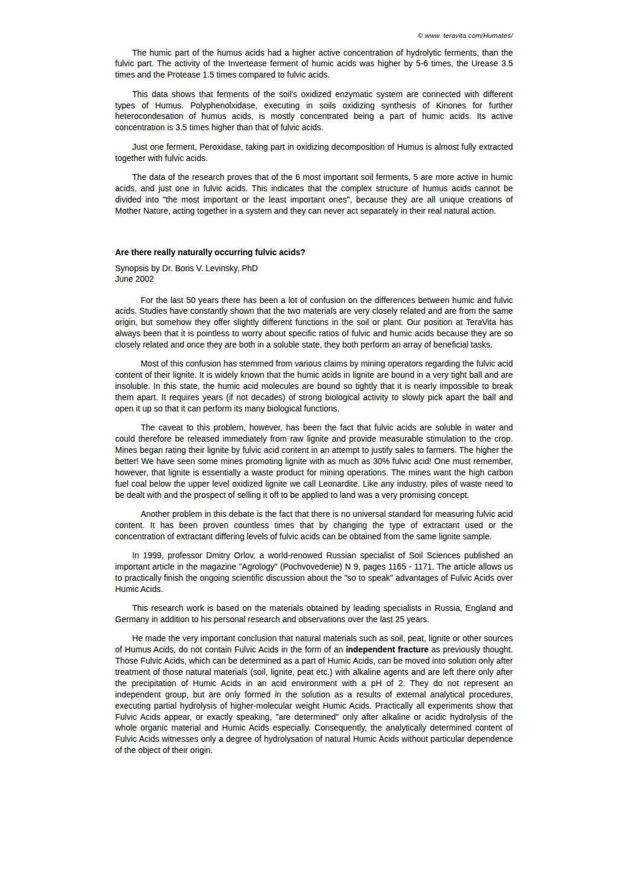© www. teravita.com/Humates/
The humic part of the humus acids had a higher active concentration of hydrolytic ferments, than the fulvic part. The activity of the Invertease ferment of humic acids was higher by 5-6 times, the Urease 3.5 times and the Protease 1.5 times compared to fulvic acids.
This data shows that ferments of the soil's oxidized enzymatic system are connected with different types of Humus. Polyphenolxidase, executing in soils oxidizing synthesis of Kinones for further heterocondesation of humus acids, is mostly concentrated being a part of humic acids. Its active concentration is 3.5 times higher than that of fulvic acids.
Just one ferment, Peroxidase, taking part in oxidizing decomposition of Humus is almost fully extracted together with fulvic acids.
The data of the research proves that of the 6 most important soil ferments, 5 are more active in humic acids, and just one in fulvic acids. This indicates that the complex structure of humus acids cannot be divided into "the most important or the least important ones", because they are all unique creations of Mother Nature, acting together in a system and they can never act separately in their real natural action.
Are there really naturally occurring fulvic acids?
Synopsis by Dr. Boris V. Levinsky, PhD
June 2002
For the last 50 years there has been a lot of confusion on the differences between humic and fulvic acids. Studies have constantly shown that the two materials are very closely related and are from the same origin, but somehow they offer slightly different functions in the soil or plant. Our position at TeraVita has always been that it is pointless to worry about specific ratios of fulvic and humic acids because they are so closely related and once they are both in a soluble state, they both perform an array of beneficial tasks.
Most of this confusion has stemmed from various claims by mining operators regarding the fulvic acid content of their lignite. It is widely known that the humic acids in lignite are bound in a very tight ball and are insoluble. In this state, the humic acid molecules are bound so tightly that it is nearly impossible to break them apart. It requires years (if not decades) of strong biological activity to slowly pick apart the ball and open it up so that it can perform its many biological functions.
The caveat to this problem, however, has been the fact that fulvic acids are soluble in water and could therefore be released immediately from raw lignite and provide measurable stimulation to the crop. Mines began rating their lignite by fulvic acid content in an attempt to justify sales to farmers. The higher the better! We have seen some mines promoting lignite with as much as 30% fulvic acid! One must remember, however, that lignite is essentially a waste product for mining operations. The mines want the high carbon fuel coal below the upper level oxidized lignite we call Leonardite. Like any industry, piles of waste need to be dealt with and the prospect of selling it off to be applied to land was a very promising concept.
Another problem in this debate is the fact that there is no universal standard for measuring fulvic acid content. It has been proven countless times that by changing the type of extractant used or the concentration of extractant differing levels of fulvic acids can be obtained from the same lignite sample.
In 1999, professor Dmitry Orlov, a world-renowed Russian specialist of Soil Sciences published an important article in the magazine "Agrology" (Pochvovedenie) N 9, pages 1165 - 1171. The article allows us to practically finish the ongoing scientific discussion about the "so to speak" advantages of Fulvic Acids over Humic Acids.
This research work is based on the materials obtained by leading specialists in Russia, England and Germany in addition to his personal research and observations over the last 25 years.
He made the very important conclusion that natural materials such as soil, peat, lignite or other sources of Humus Acids, do not contain Fulvic Acids in the form of an independent fracture as previously thought. Those Fulvic Acids, which can be determined as a part of Humic Acids, can be moved into solution only after treatment of those natural materials (soil, lignite, peat etc.) with alkaline agents and are left there only after the precipitation of Humic Acids in an acid environment with a pH of 2. They do not represent an independent group, but are only formed in the solution as a results of external analytical procedures, executing partial hydrolysis of higher-molecular weight Humic Acids. Practically all experiments show that Fulvic Acids appear, or exactly speaking, "are determined" only after alkaline or acidic hydrolysis of the whole organic material and Humic Acids especially. Consequently, the analytically determined content of Fulvic Acids witnesses only a degree of hydrolysation of natural Humic Acids without particular dependence of the object of their origin.